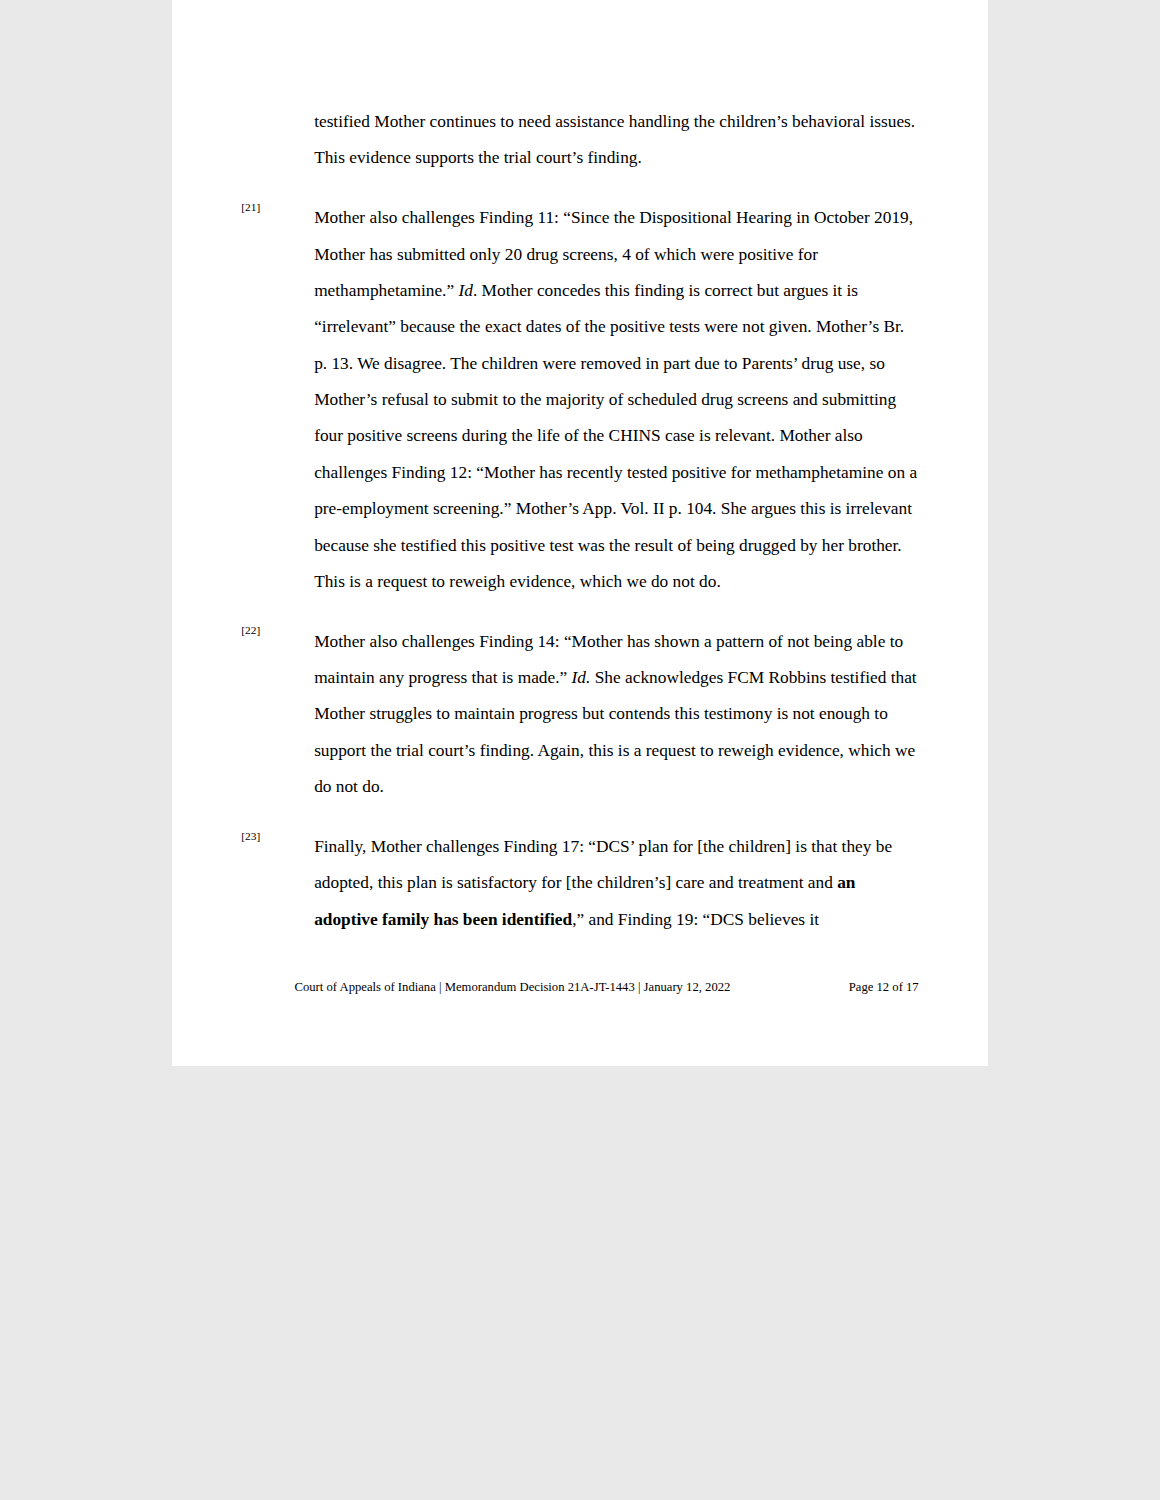testified Mother continues to need assistance handling the children’s behavioral issues. This evidence supports the trial court’s finding.
[21] Mother also challenges Finding 11: “Since the Dispositional Hearing in October 2019, Mother has submitted only 20 drug screens, 4 of which were positive for methamphetamine.” Id. Mother concedes this finding is correct but argues it is “irrelevant” because the exact dates of the positive tests were not given. Mother’s Br. p. 13. We disagree. The children were removed in part due to Parents’ drug use, so Mother’s refusal to submit to the majority of scheduled drug screens and submitting four positive screens during the life of the CHINS case is relevant. Mother also challenges Finding 12: “Mother has recently tested positive for methamphetamine on a pre-employment screening.” Mother’s App. Vol. II p. 104. She argues this is irrelevant because she testified this positive test was the result of being drugged by her brother. This is a request to reweigh evidence, which we do not do.
[22] Mother also challenges Finding 14: “Mother has shown a pattern of not being able to maintain any progress that is made.” Id. She acknowledges FCM Robbins testified that Mother struggles to maintain progress but contends this testimony is not enough to support the trial court’s finding. Again, this is a request to reweigh evidence, which we do not do.
[23] Finally, Mother challenges Finding 17: “DCS’ plan for [the children] is that they be adopted, this plan is satisfactory for [the children’s] care and treatment and an adoptive family has been identified,” and Finding 19: “DCS believes it
Court of Appeals of Indiana | Memorandum Decision 21A-JT-1443 | January 12, 2022 Page 12 of 17